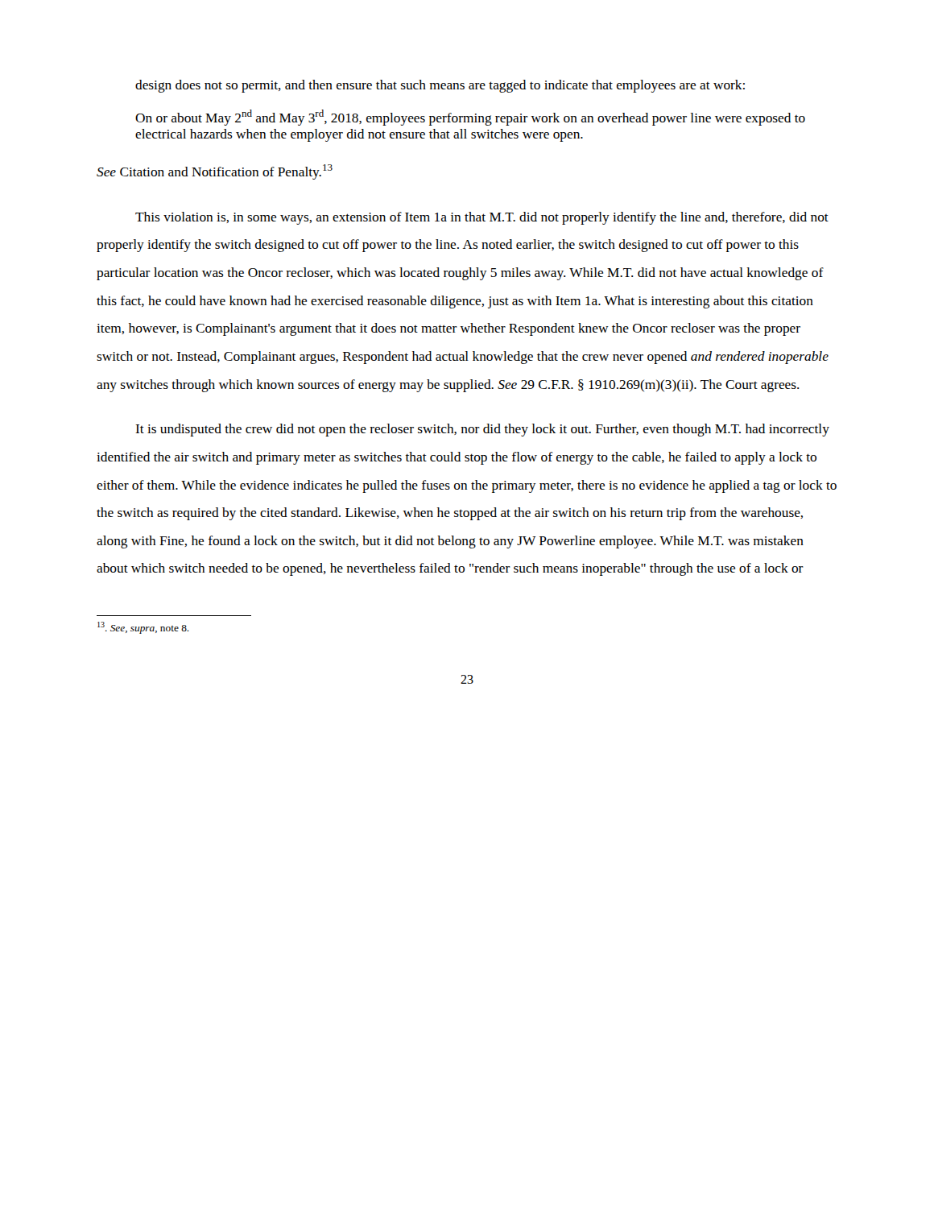design does not so permit, and then ensure that such means are tagged to indicate that employees are at work:
On or about May 2nd and May 3rd, 2018, employees performing repair work on an overhead power line were exposed to electrical hazards when the employer did not ensure that all switches were open.
See Citation and Notification of Penalty.13
This violation is, in some ways, an extension of Item 1a in that M.T. did not properly identify the line and, therefore, did not properly identify the switch designed to cut off power to the line. As noted earlier, the switch designed to cut off power to this particular location was the Oncor recloser, which was located roughly 5 miles away. While M.T. did not have actual knowledge of this fact, he could have known had he exercised reasonable diligence, just as with Item 1a. What is interesting about this citation item, however, is Complainant's argument that it does not matter whether Respondent knew the Oncor recloser was the proper switch or not. Instead, Complainant argues, Respondent had actual knowledge that the crew never opened and rendered inoperable any switches through which known sources of energy may be supplied. See 29 C.F.R. § 1910.269(m)(3)(ii). The Court agrees.
It is undisputed the crew did not open the recloser switch, nor did they lock it out. Further, even though M.T. had incorrectly identified the air switch and primary meter as switches that could stop the flow of energy to the cable, he failed to apply a lock to either of them. While the evidence indicates he pulled the fuses on the primary meter, there is no evidence he applied a tag or lock to the switch as required by the cited standard. Likewise, when he stopped at the air switch on his return trip from the warehouse, along with Fine, he found a lock on the switch, but it did not belong to any JW Powerline employee. While M.T. was mistaken about which switch needed to be opened, he nevertheless failed to "render such means inoperable" through the use of a lock or
13. See, supra, note 8.
23